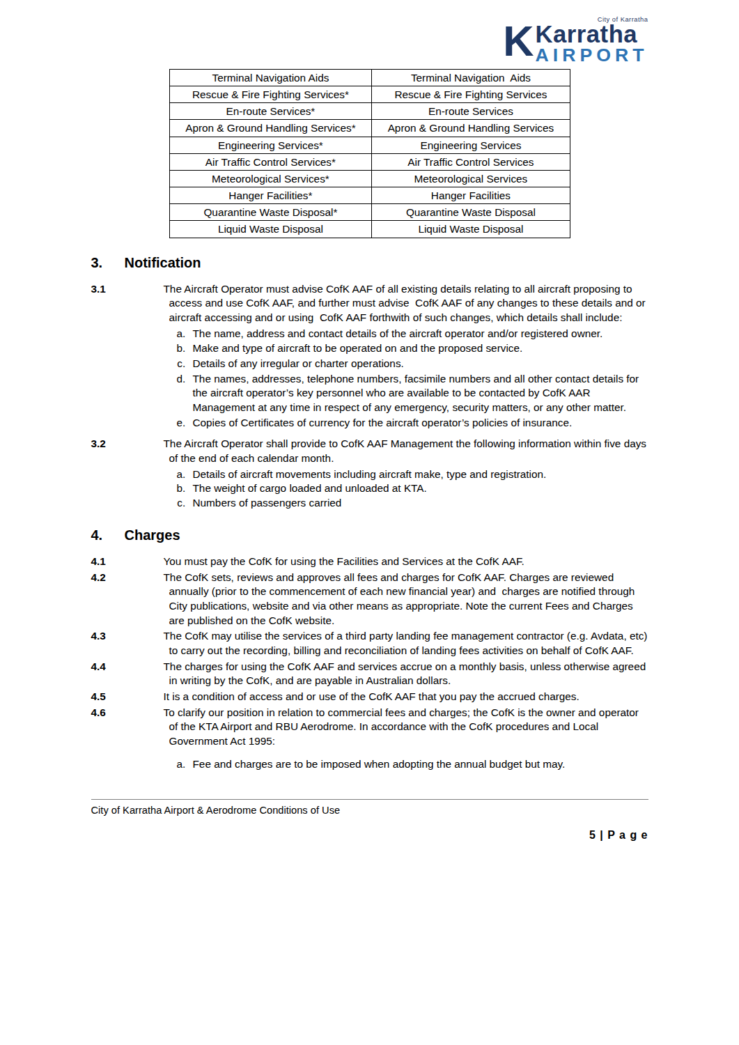KCity of Karratha Karratha AIRPORT
| Terminal Navigation Aids | Terminal Navigation Aids |
| Rescue & Fire Fighting Services* | Rescue & Fire Fighting Services |
| En-route Services* | En-route Services |
| Apron & Ground Handling Services* | Apron & Ground Handling Services |
| Engineering Services* | Engineering Services |
| Air Traffic Control Services* | Air Traffic Control Services |
| Meteorological Services* | Meteorological Services |
| Hanger Facilities* | Hanger Facilities |
| Quarantine Waste Disposal* | Quarantine Waste Disposal |
| Liquid Waste Disposal | Liquid Waste Disposal |
3. Notification
3.1 The Aircraft Operator must advise CofK AAF of all existing details relating to all aircraft proposing to access and use CofK AAF, and further must advise CofK AAF of any changes to these details and or aircraft accessing and or using CofK AAF forthwith of such changes, which details shall include:
The name, address and contact details of the aircraft operator and/or registered owner.
Make and type of aircraft to be operated on and the proposed service.
Details of any irregular or charter operations.
The names, addresses, telephone numbers, facsimile numbers and all other contact details for the aircraft operator’s key personnel who are available to be contacted by CofK AAR Management at any time in respect of any emergency, security matters, or any other matter.
Copies of Certificates of currency for the aircraft operator’s policies of insurance.
3.2 The Aircraft Operator shall provide to CofK AAF Management the following information within five days of the end of each calendar month.
Details of aircraft movements including aircraft make, type and registration.
The weight of cargo loaded and unloaded at KTA.
Numbers of passengers carried
4. Charges
4.1 You must pay the CofK for using the Facilities and Services at the CofK AAF.
4.2 The CofK sets, reviews and approves all fees and charges for CofK AAF. Charges are reviewed annually (prior to the commencement of each new financial year) and charges are notified through City publications, website and via other means as appropriate. Note the current Fees and Charges are published on the CofK website.
4.3 The CofK may utilise the services of a third party landing fee management contractor (e.g. Avdata, etc) to carry out the recording, billing and reconciliation of landing fees activities on behalf of CofK AAF.
4.4 The charges for using the CofK AAF and services accrue on a monthly basis, unless otherwise agreed in writing by the CofK, and are payable in Australian dollars.
4.5 It is a condition of access and or use of the CofK AAF that you pay the accrued charges.
4.6 To clarify our position in relation to commercial fees and charges; the CofK is the owner and operator of the KTA Airport and RBU Aerodrome. In accordance with the CofK procedures and Local Government Act 1995:
Fee and charges are to be imposed when adopting the annual budget but may.
City of Karratha Airport & Aerodrome Conditions of Use
5 | P a g e